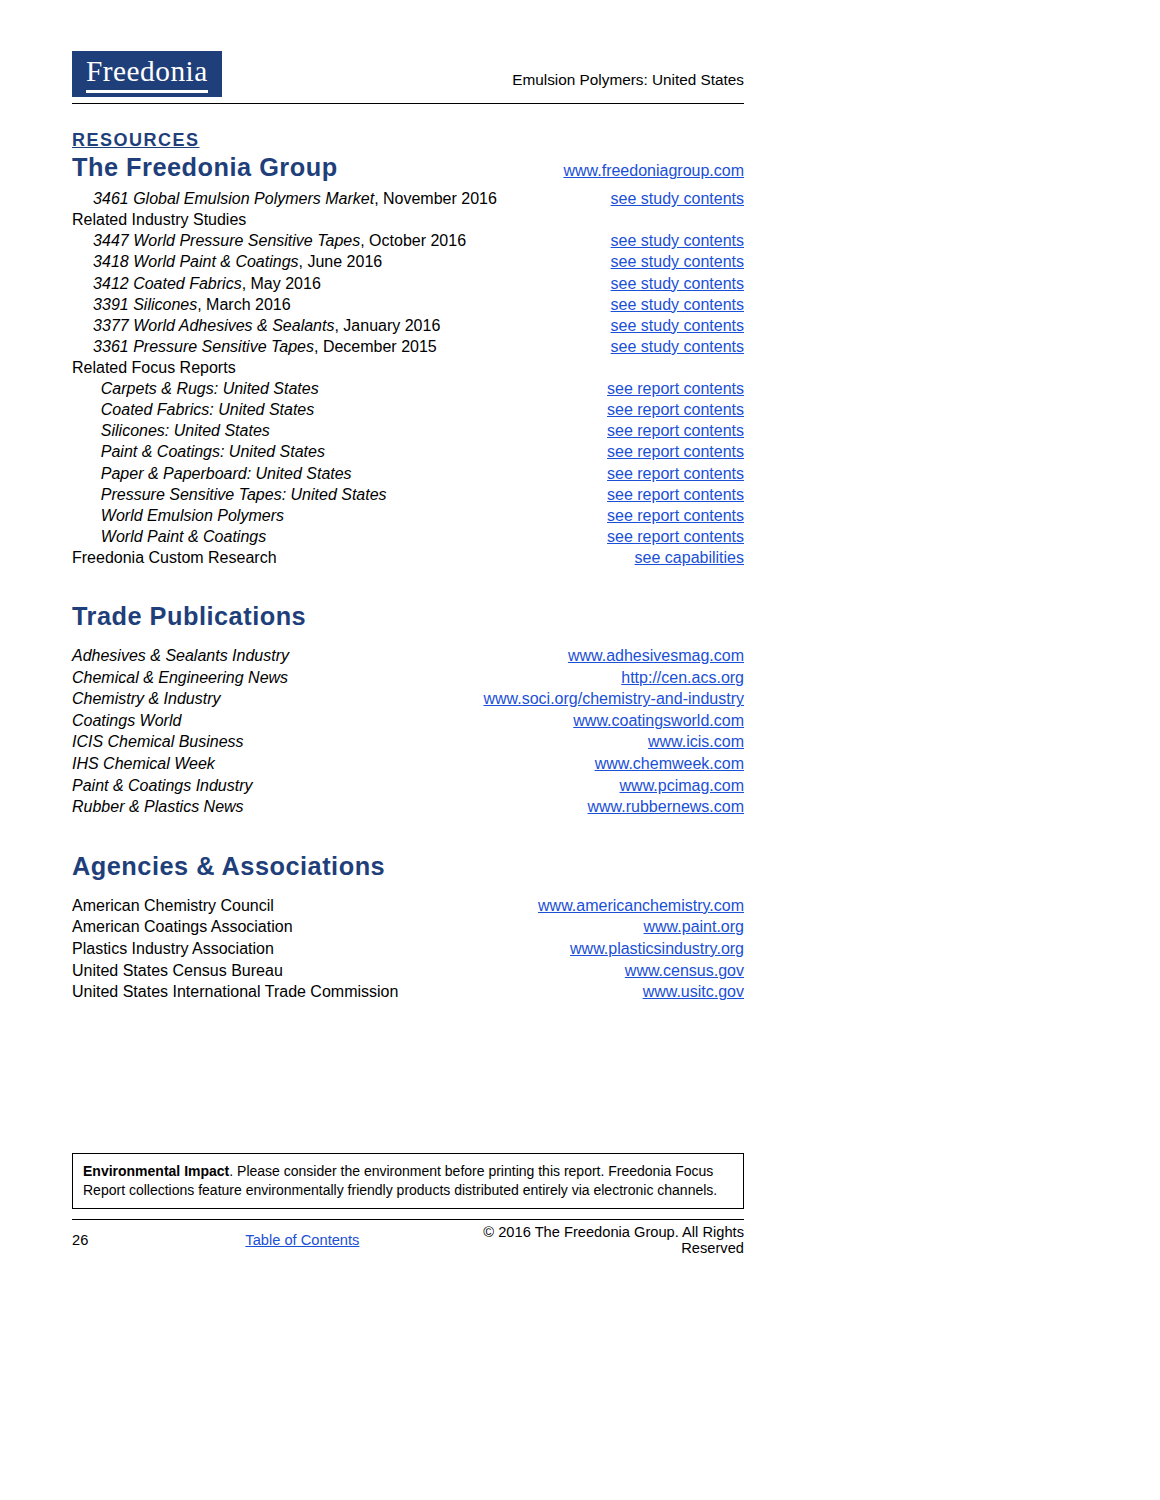Freedonia
Emulsion Polymers: United States
RESOURCES
The Freedonia Group
www.freedoniagroup.com
| 3461 Global Emulsion Polymers Market , November 2016 | see study contents |
| Related Industry Studies | |
| 3447 World Pressure Sensitive Tapes , October 2016 | see study contents |
| 3418 World Paint & Coatings , June 2016 | see study contents |
| 3412 Coated Fabrics , May 2016 | see study contents |
| 3391 Silicones , March 2016 | see study contents |
| 3377 World Adhesives & Sealants , January 2016 | see study contents |
| 3361 Pressure Sensitive Tapes , December 2015 | see study contents |
| Related Focus Reports | |
| Carpets & Rugs: United States | see report contents |
| Coated Fabrics: United States | see report contents |
| Silicones: United States | see report contents |
| Paint & Coatings: United States | see report contents |
| Paper & Paperboard: United States | see report contents |
| Pressure Sensitive Tapes: United States | see report contents |
| World Emulsion Polymers | see report contents |
| World Paint & Coatings | see report contents |
| Freedonia Custom Research | see capabilities |
Trade Publications
| Adhesives & Sealants Industry | www.adhesivesmag.com |
| Chemical & Engineering News | http://cen.acs.org |
| Chemistry & Industry | www.soci.org/chemistry-and-industry |
| Coatings World | www.coatingsworld.com |
| ICIS Chemical Business | www.icis.com |
| IHS Chemical Week | www.chemweek.com |
| Paint & Coatings Industry | www.pcimag.com |
| Rubber & Plastics News | www.rubbernews.com |
Agencies & Associations
| American Chemistry Council | www.americanchemistry.com |
| American Coatings Association | www.paint.org |
| Plastics Industry Association | www.plasticsindustry.org |
| United States Census Bureau | www.census.gov |
| United States International Trade Commission | www.usitc.gov |
Environmental Impact. Please consider the environment before printing this report. Freedonia Focus Report collections feature environmentally friendly products distributed entirely via electronic channels.
26
Table of Contents
© 2016 The Freedonia Group. All Rights Reserved